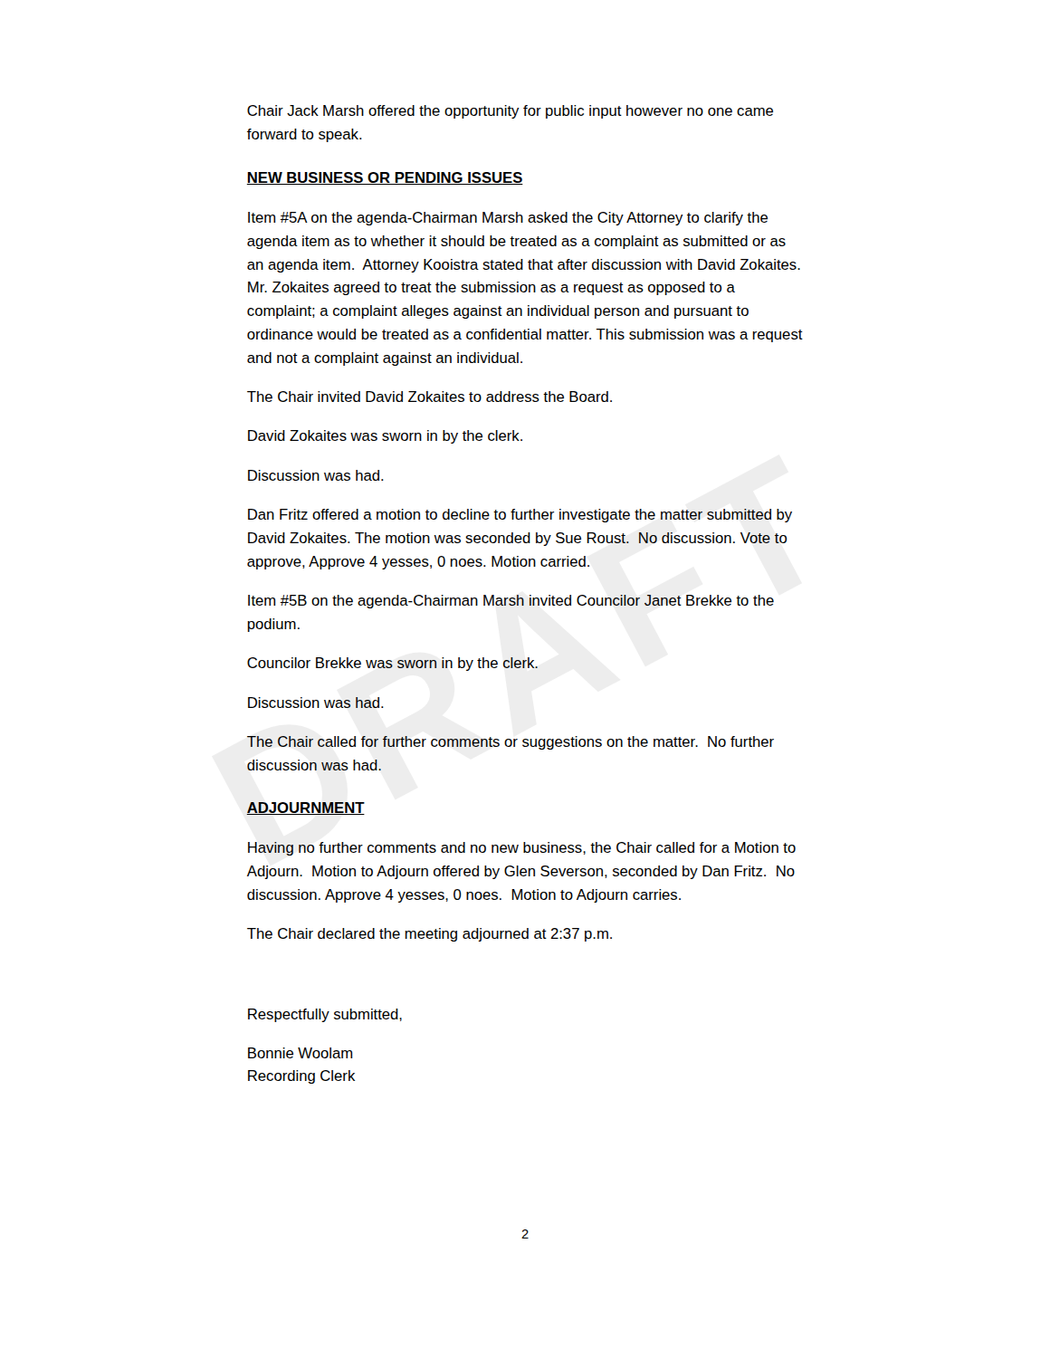DRAFT
Chair Jack Marsh offered the opportunity for public input however no one came forward to speak.
NEW BUSINESS OR PENDING ISSUES
Item #5A on the agenda-Chairman Marsh asked the City Attorney to clarify the agenda item as to whether it should be treated as a complaint as submitted or as an agenda item. Attorney Kooistra stated that after discussion with David Zokaites. Mr. Zokaites agreed to treat the submission as a request as opposed to a complaint; a complaint alleges against an individual person and pursuant to ordinance would be treated as a confidential matter. This submission was a request and not a complaint against an individual.
The Chair invited David Zokaites to address the Board.
David Zokaites was sworn in by the clerk.
Discussion was had.
Dan Fritz offered a motion to decline to further investigate the matter submitted by David Zokaites. The motion was seconded by Sue Roust. No discussion. Vote to approve, Approve 4 yesses, 0 noes. Motion carried.
Item #5B on the agenda-Chairman Marsh invited Councilor Janet Brekke to the podium.
Councilor Brekke was sworn in by the clerk.
Discussion was had.
The Chair called for further comments or suggestions on the matter. No further discussion was had.
ADJOURNMENT
Having no further comments and no new business, the Chair called for a Motion to Adjourn. Motion to Adjourn offered by Glen Severson, seconded by Dan Fritz. No discussion. Approve 4 yesses, 0 noes. Motion to Adjourn carries.
The Chair declared the meeting adjourned at 2:37 p.m.
Respectfully submitted,
Bonnie Woolam
Recording Clerk
2